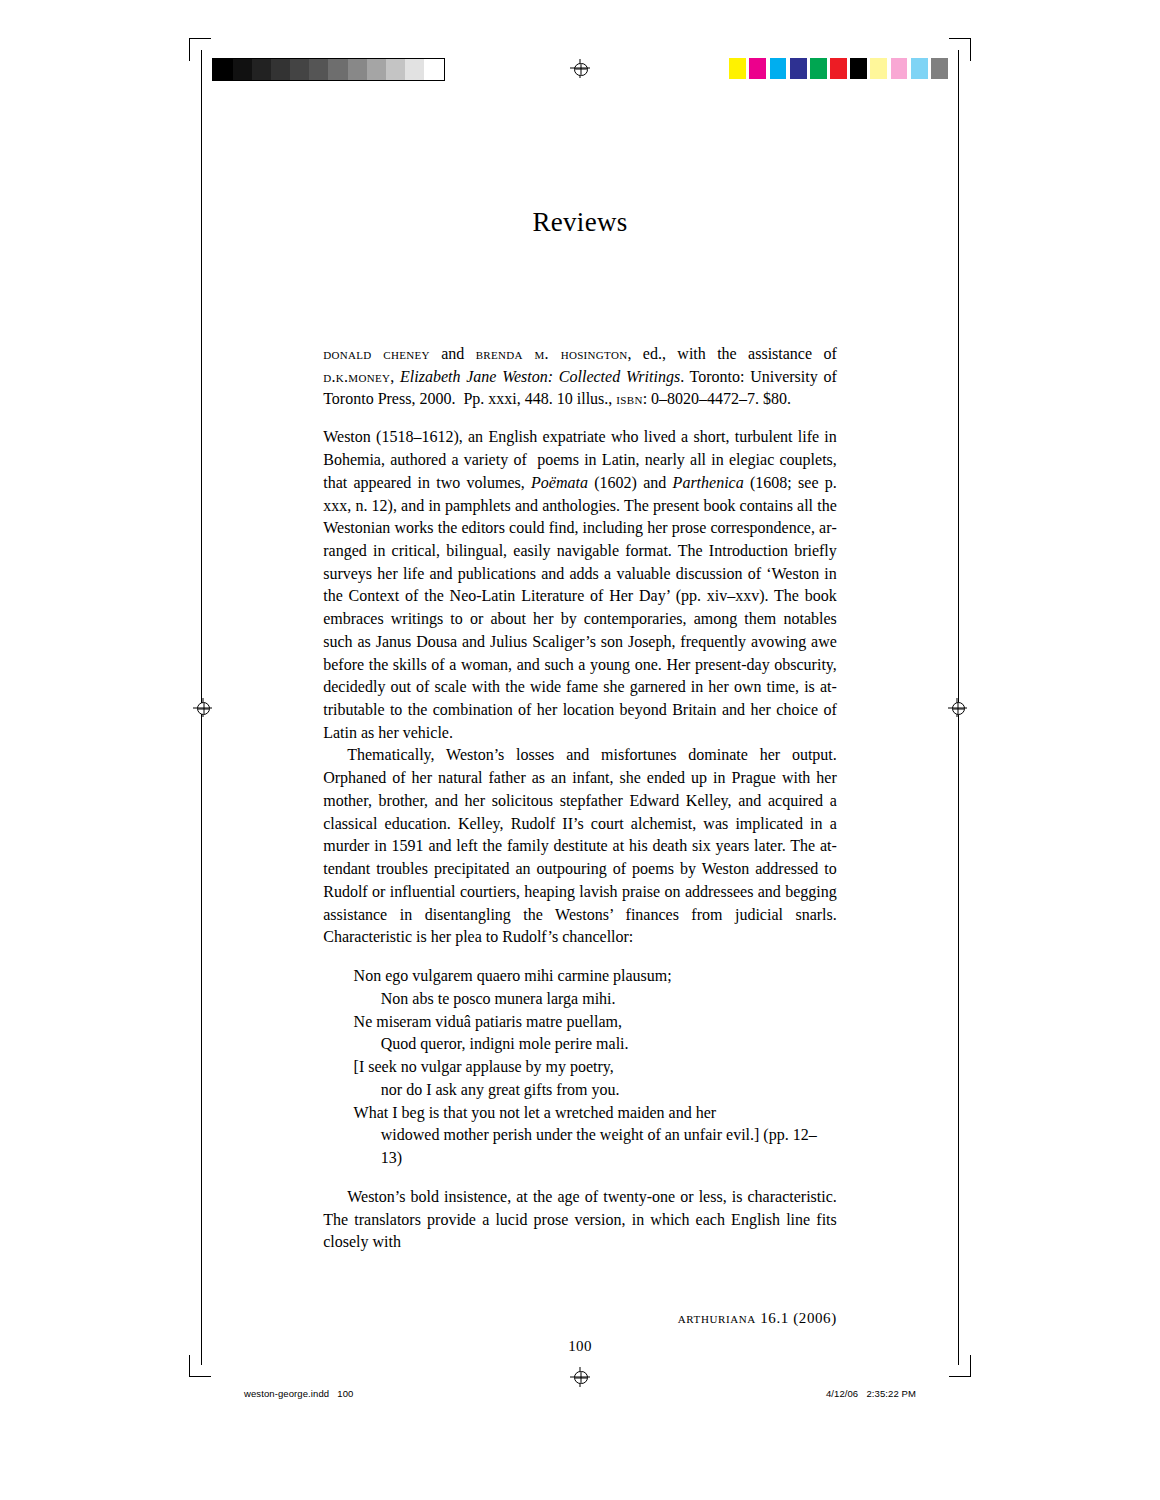Reviews
donald cheney and brenda m. hosington, ed., with the assistance of d.k.money, Elizabeth Jane Weston: Collected Writings. Toronto: University of Toronto Press, 2000. Pp. xxxi, 448. 10 illus., isbn: 0–8020–4472–7. $80.
Weston (1518–1612), an English expatriate who lived a short, turbulent life in Bohemia, authored a variety of poems in Latin, nearly all in elegiac couplets, that appeared in two volumes, Poëmata (1602) and Parthenica (1608; see p. xxx, n. 12), and in pamphlets and anthologies. The present book contains all the Westonian works the editors could find, including her prose correspondence, arranged in critical, bilingual, easily navigable format. The Introduction briefly surveys her life and publications and adds a valuable discussion of ‘Weston in the Context of the Neo-Latin Literature of Her Day’ (pp. xiv–xxv). The book embraces writings to or about her by contemporaries, among them notables such as Janus Dousa and Julius Scaliger’s son Joseph, frequently avowing awe before the skills of a woman, and such a young one. Her present-day obscurity, decidedly out of scale with the wide fame she garnered in her own time, is attributable to the combination of her location beyond Britain and her choice of Latin as her vehicle.
Thematically, Weston’s losses and misfortunes dominate her output. Orphaned of her natural father as an infant, she ended up in Prague with her mother, brother, and her solicitous stepfather Edward Kelley, and acquired a classical education. Kelley, Rudolf II’s court alchemist, was implicated in a murder in 1591 and left the family destitute at his death six years later. The attendant troubles precipitated an outpouring of poems by Weston addressed to Rudolf or influential courtiers, heaping lavish praise on addressees and begging assistance in disentangling the Westons’ finances from judicial snarls. Characteristic is her plea to Rudolf’s chancellor:
Non ego vulgarem quaero mihi carmine plausum;
Non abs te posco munera larga mihi.
Ne miseram viduâ patiaris matre puellam,
Quod queror, indigni mole perire mali.
[I seek no vulgar applause by my poetry,
nor do I ask any great gifts from you.
What I beg is that you not let a wretched maiden and her
widowed mother perish under the weight of an unfair evil.] (pp. 12–13)
Weston’s bold insistence, at the age of twenty-one or less, is characteristic. The translators provide a lucid prose version, in which each English line fits closely with
arthuriana 16.1 (2006)
100
weston-george.indd 100 4/12/06 2:35:22 PM